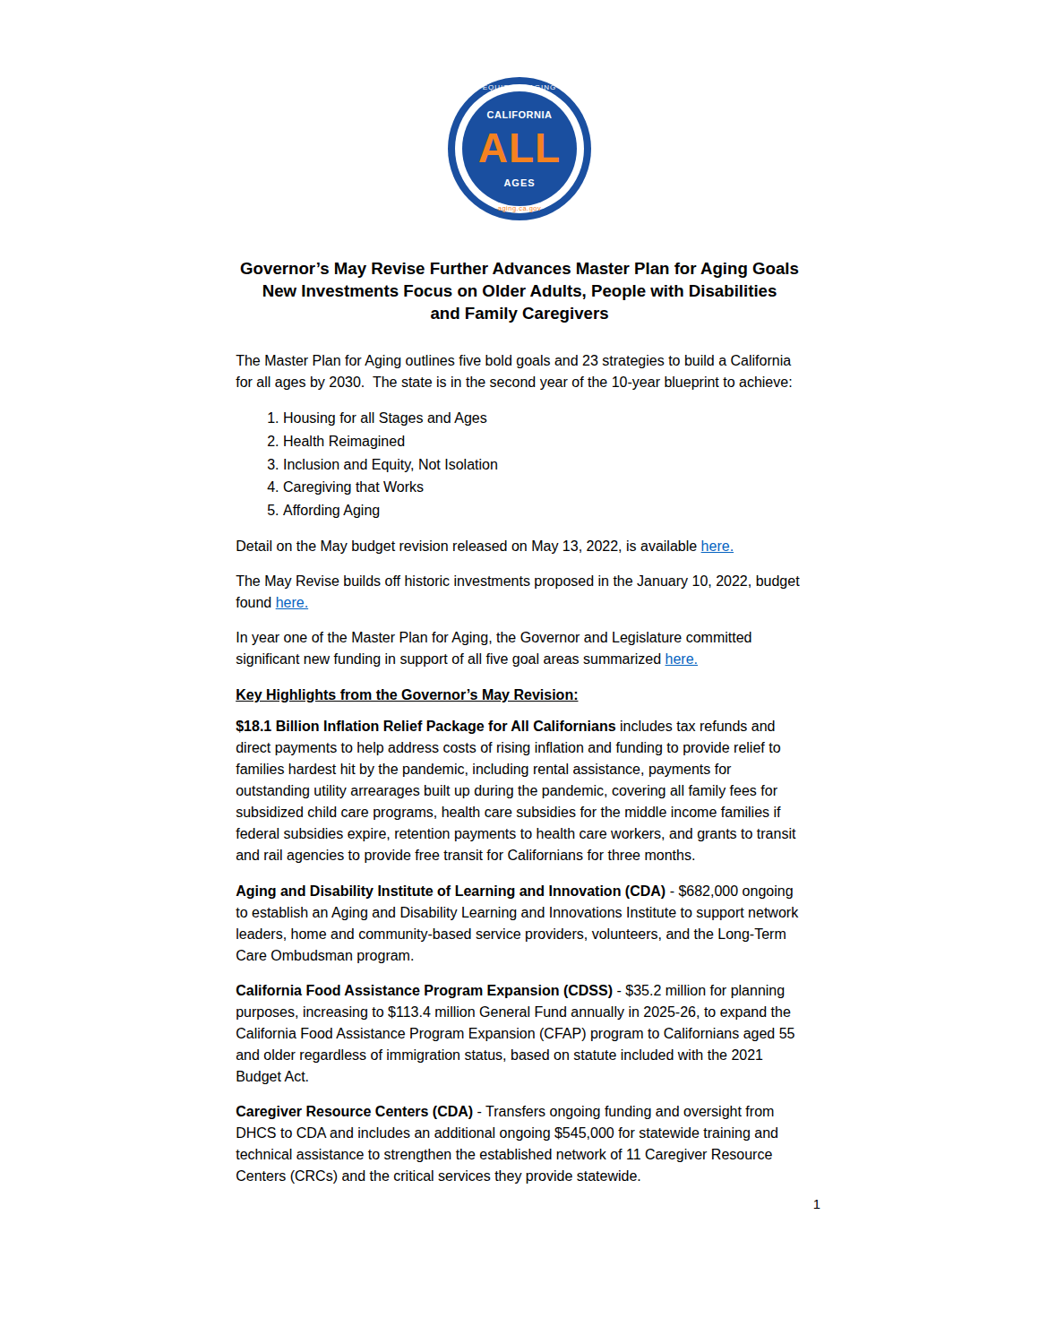EQUITY IN AGING
CALIFORNIA
ALL
AGES
aging.ca.gov
Governor’s May Revise Further Advances Master Plan for Aging Goals
New Investments Focus on Older Adults, People with Disabilities
and Family Caregivers
The Master Plan for Aging outlines five bold goals and 23 strategies to build a California for all ages by 2030. The state is in the second year of the 10-year blueprint to achieve:
Housing for all Stages and Ages
Health Reimagined
Inclusion and Equity, Not Isolation
Caregiving that Works
Affording Aging
Detail on the May budget revision released on May 13, 2022, is available here.
The May Revise builds off historic investments proposed in the January 10, 2022, budget found here.
In year one of the Master Plan for Aging, the Governor and Legislature committed significant new funding in support of all five goal areas summarized here.
Key Highlights from the Governor’s May Revision:
$18.1 Billion Inflation Relief Package for All Californians includes tax refunds and direct payments to help address costs of rising inflation and funding to provide relief to families hardest hit by the pandemic, including rental assistance, payments for outstanding utility arrearages built up during the pandemic, covering all family fees for subsidized child care programs, health care subsidies for the middle income families if federal subsidies expire, retention payments to health care workers, and grants to transit and rail agencies to provide free transit for Californians for three months.
Aging and Disability Institute of Learning and Innovation (CDA) - $682,000 ongoing to establish an Aging and Disability Learning and Innovations Institute to support network leaders, home and community-based service providers, volunteers, and the Long-Term Care Ombudsman program.
California Food Assistance Program Expansion (CDSS) - $35.2 million for planning purposes, increasing to $113.4 million General Fund annually in 2025-26, to expand the California Food Assistance Program Expansion (CFAP) program to Californians aged 55 and older regardless of immigration status, based on statute included with the 2021 Budget Act.
Caregiver Resource Centers (CDA) - Transfers ongoing funding and oversight from DHCS to CDA and includes an additional ongoing $545,000 for statewide training and technical assistance to strengthen the established network of 11 Caregiver Resource Centers (CRCs) and the critical services they provide statewide.
1